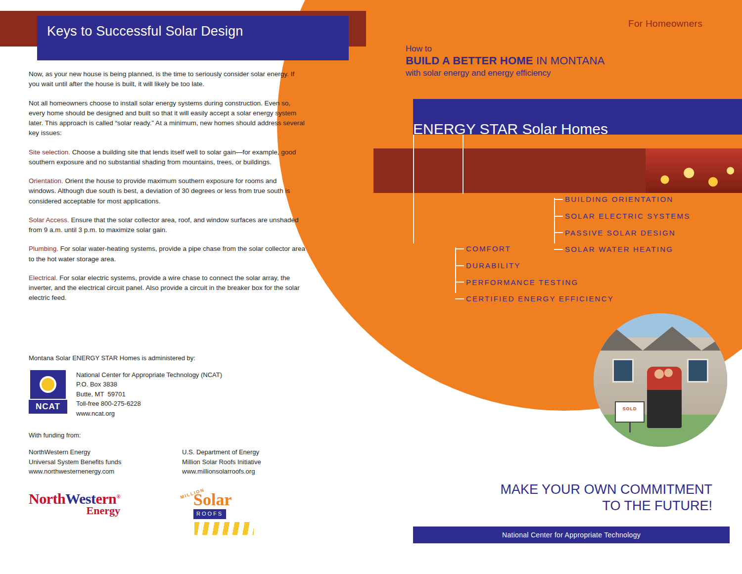Keys to Successful Solar Design
Now, as your new house is being planned, is the time to seriously consider solar energy. If you wait until after the house is built, it will likely be too late.
Not all homeowners choose to install solar energy systems during construction. Even so, every home should be designed and built so that it will easily accept a solar energy system later. This approach is called “solar ready.” At a minimum, new homes should address several key issues:
Site selection. Choose a building site that lends itself well to solar gain—for example, good southern exposure and no substantial shading from mountains, trees, or buildings.
Orientation. Orient the house to provide maximum southern exposure for rooms and windows. Although due south is best, a deviation of 30 degrees or less from true south is considered acceptable for most applications.
Solar Access. Ensure that the solar collector area, roof, and window surfaces are unshaded from 9 a.m. until 3 p.m. to maximize solar gain.
Plumbing. For solar water-heating systems, provide a pipe chase from the solar collector area to the hot water storage area.
Electrical. For solar electric systems, provide a wire chase to connect the solar array, the inverter, and the electrical circuit panel. Also provide a circuit in the breaker box for the solar electric feed.
Montana Solar ENERGY STAR Homes is administered by:
NCAT
National Center for Appropriate Technology (NCAT)
P.O. Box 3838
Butte, MT 59701
Toll-free 800-275-6228
www.ncat.org
With funding from:
NorthWestern Energy
Universal System Benefits funds
www.northwesternenergy.com
U.S. Department of Energy
Million Solar Roofs Initiative
www.millionsolarroofs.org
NorthWestern®
Energy
MILLION
Solar
ROOFS
For Homeowners
How to
BUILD A BETTER HOME IN MONTANA
with solar energy and energy efficiency
ENERGY STAR Solar Homes
BUILDING ORIENTATION
SOLAR ELECTRIC SYSTEMS
PASSIVE SOLAR DESIGN
SOLAR WATER HEATING
COMFORT
DURABILITY
PERFORMANCE TESTING
CERTIFIED ENERGY EFFICIENCY
MAKE YOUR OWN COMMITMENT
TO THE FUTURE!
National Center for Appropriate Technology